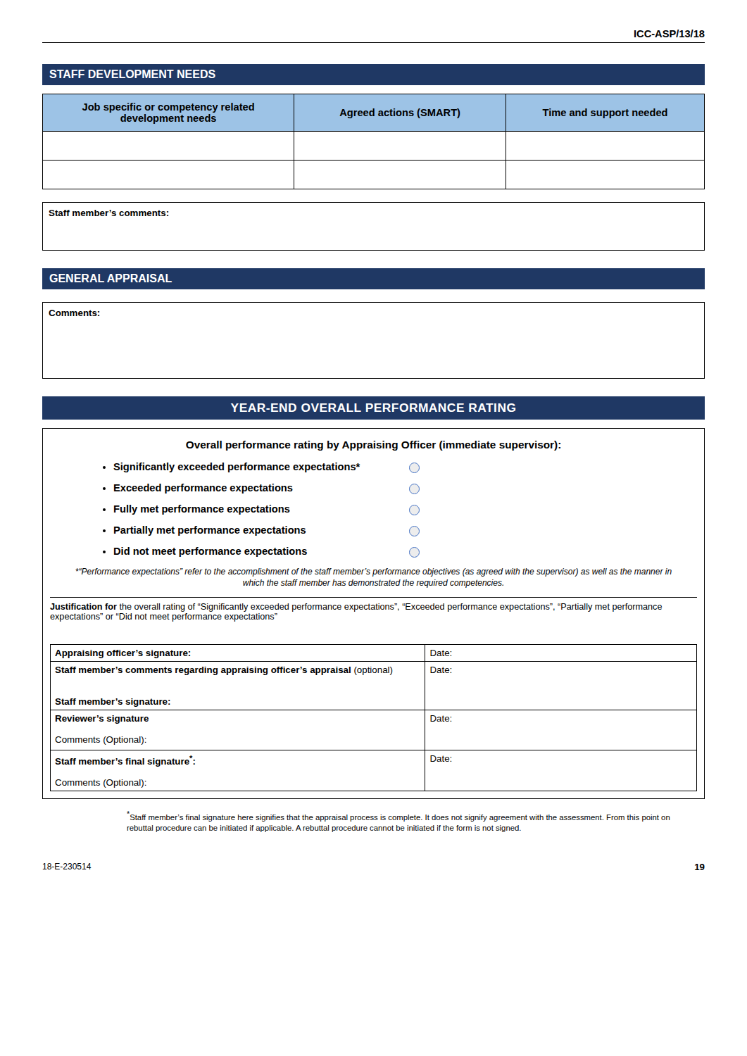ICC-ASP/13/18
STAFF DEVELOPMENT NEEDS
| Job specific or competency related development needs | Agreed actions (SMART) | Time and support needed |
| --- | --- | --- |
Staff member’s comments:
GENERAL APPRAISAL
Comments:
YEAR-END OVERALL PERFORMANCE RATING
Overall performance rating by Appraising Officer (immediate supervisor):
Significantly exceeded performance expectations*
Exceeded performance expectations
Fully met performance expectations
Partially met performance expectations
Did not meet performance expectations
*“Performance expectations” refer to the accomplishment of the staff member’s performance objectives (as agreed with the supervisor) as well as the manner in which the staff member has demonstrated the required competencies.
Justification for the overall rating of “Significantly exceeded performance expectations”, “Exceeded performance expectations”, “Partially met performance expectations” or “Did not meet performance expectations”
| Appraising officer’s signature: | Date: |
| Staff member’s comments regarding appraising officer’s appraisal (optional) Staff member’s signature: | Date: |
| Reviewer’s signature Comments (Optional): | Date: |
| Staff member’s final signature * : Comments (Optional): | Date: |
*Staff member’s final signature here signifies that the appraisal process is complete. It does not signify agreement with the assessment. From this point on rebuttal procedure can be initiated if applicable. A rebuttal procedure cannot be initiated if the form is not signed.
18-E-230514 19